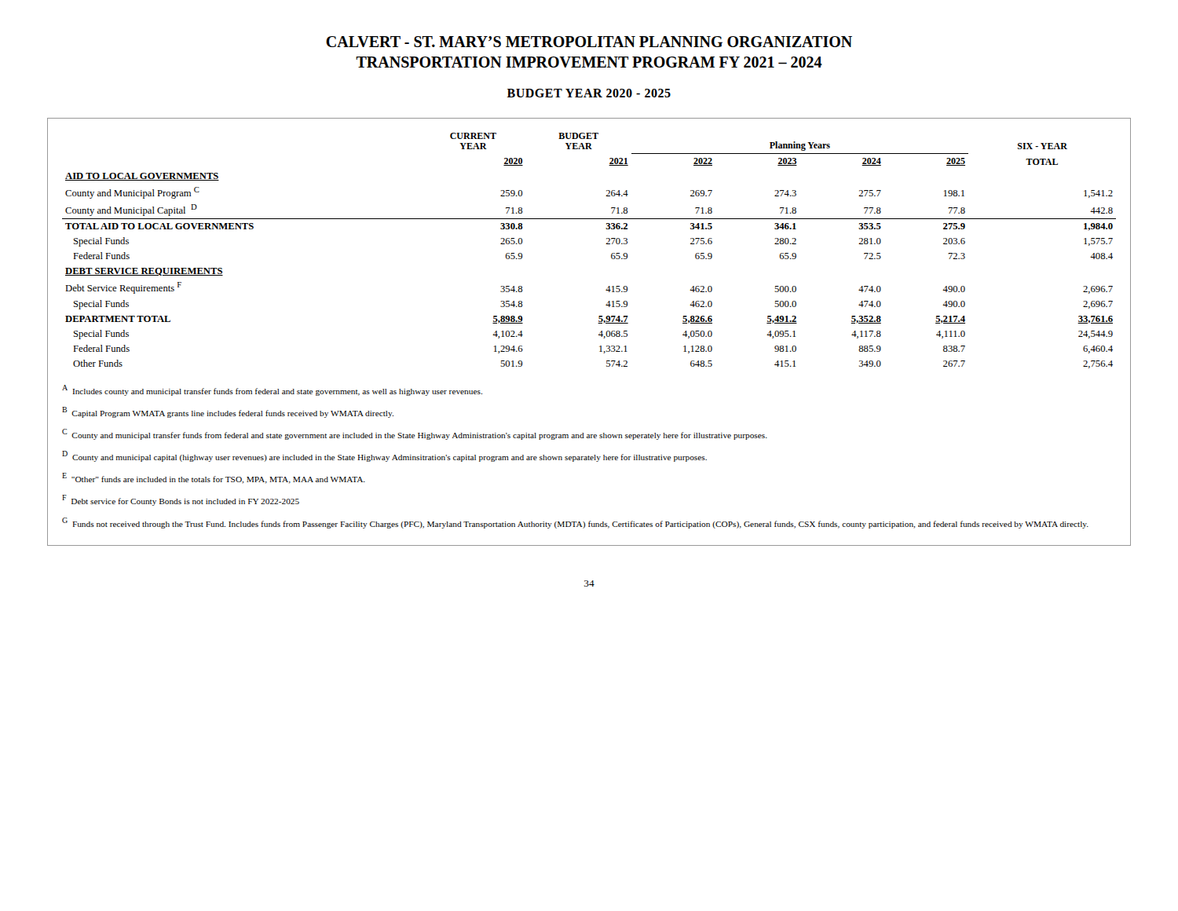CALVERT - ST. MARY’S METROPOLITAN PLANNING ORGANIZATION
TRANSPORTATION IMPROVEMENT PROGRAM FY 2021 – 2024
BUDGET YEAR 2020 - 2025
| | CURRENT YEAR | BUDGET YEAR | Planning Years | SIX - YEAR |
| --- | --- | --- | --- | --- |
| | 2020 | 2021 | 2022 | 2023 | 2024 | 2025 | TOTAL |
| AID TO LOCAL GOVERNMENTS | |
| County and Municipal Program C | 259.0 | 264.4 | 269.7 | 274.3 | 275.7 | 198.1 | 1,541.2 |
| County and Municipal Capital D | 71.8 | 71.8 | 71.8 | 71.8 | 77.8 | 77.8 | 442.8 |
| TOTAL AID TO LOCAL GOVERNMENTS | 330.8 | 336.2 | 341.5 | 346.1 | 353.5 | 275.9 | 1,984.0 |
| Special Funds | 265.0 | 270.3 | 275.6 | 280.2 | 281.0 | 203.6 | 1,575.7 |
| Federal Funds | 65.9 | 65.9 | 65.9 | 65.9 | 72.5 | 72.3 | 408.4 |
| DEBT SERVICE REQUIREMENTS | |
| Debt Service Requirements F | 354.8 | 415.9 | 462.0 | 500.0 | 474.0 | 490.0 | 2,696.7 |
| Special Funds | 354.8 | 415.9 | 462.0 | 500.0 | 474.0 | 490.0 | 2,696.7 |
| DEPARTMENT TOTAL | 5,898.9 | 5,974.7 | 5,826.6 | 5,491.2 | 5,352.8 | 5,217.4 | 33,761.6 |
| Special Funds | 4,102.4 | 4,068.5 | 4,050.0 | 4,095.1 | 4,117.8 | 4,111.0 | 24,544.9 |
| Federal Funds | 1,294.6 | 1,332.1 | 1,128.0 | 981.0 | 885.9 | 838.7 | 6,460.4 |
| Other Funds | 501.9 | 574.2 | 648.5 | 415.1 | 349.0 | 267.7 | 2,756.4 |
A Includes county and municipal transfer funds from federal and state government, as well as highway user revenues.
B Capital Program WMATA grants line includes federal funds received by WMATA directly.
C County and municipal transfer funds from federal and state government are included in the State Highway Administration's capital program and are shown seperately here for illustrative purposes.
D County and municipal capital (highway user revenues) are included in the State Highway Adminsitration's capital program and are shown separately here for illustrative purposes.
E "Other" funds are included in the totals for TSO, MPA, MTA, MAA and WMATA.
F Debt service for County Bonds is not included in FY 2022-2025
G Funds not received through the Trust Fund. Includes funds from Passenger Facility Charges (PFC), Maryland Transportation Authority (MDTA) funds, Certificates of Participation (COPs), General funds, CSX funds, county participation, and federal funds received by WMATA directly.
34